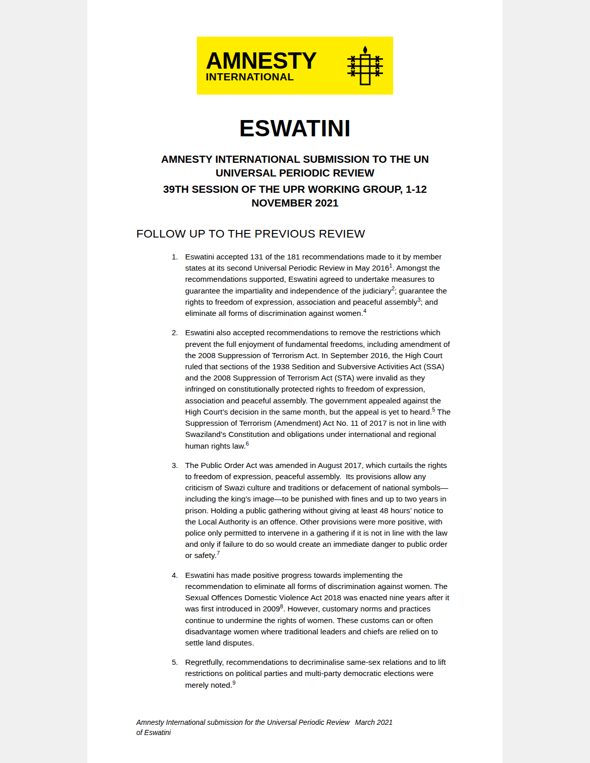AMNESTY INTERNATIONAL
ESWATINI
AMNESTY INTERNATIONAL SUBMISSION TO THE UN UNIVERSAL PERIODIC REVIEW
39TH SESSION OF THE UPR WORKING GROUP, 1-12 NOVEMBER 2021
FOLLOW UP TO THE PREVIOUS REVIEW
Eswatini accepted 131 of the 181 recommendations made to it by member states at its second Universal Periodic Review in May 20161. Amongst the recommendations supported, Eswatini agreed to undertake measures to guarantee the impartiality and independence of the judiciary2; guarantee the rights to freedom of expression, association and peaceful assembly3; and eliminate all forms of discrimination against women.4
Eswatini also accepted recommendations to remove the restrictions which prevent the full enjoyment of fundamental freedoms, including amendment of the 2008 Suppression of Terrorism Act. In September 2016, the High Court ruled that sections of the 1938 Sedition and Subversive Activities Act (SSA) and the 2008 Suppression of Terrorism Act (STA) were invalid as they infringed on constitutionally protected rights to freedom of expression, association and peaceful assembly. The government appealed against the High Court’s decision in the same month, but the appeal is yet to heard.5 The Suppression of Terrorism (Amendment) Act No. 11 of 2017 is not in line with Swaziland’s Constitution and obligations under international and regional human rights law.6
The Public Order Act was amended in August 2017, which curtails the rights to freedom of expression, peaceful assembly. Its provisions allow any criticism of Swazi culture and traditions or defacement of national symbols—including the king’s image—to be punished with fines and up to two years in prison. Holding a public gathering without giving at least 48 hours’ notice to the Local Authority is an offence. Other provisions were more positive, with police only permitted to intervene in a gathering if it is not in line with the law and only if failure to do so would create an immediate danger to public order or safety.7
Eswatini has made positive progress towards implementing the recommendation to eliminate all forms of discrimination against women. The Sexual Offences Domestic Violence Act 2018 was enacted nine years after it was first introduced in 20098. However, customary norms and practices continue to undermine the rights of women. These customs can or often disadvantage women where traditional leaders and chiefs are relied on to settle land disputes.
Regretfully, recommendations to decriminalise same-sex relations and to lift restrictions on political parties and multi-party democratic elections were merely noted.9
Amnesty International submission for the Universal Periodic Review of Eswatini March 2021